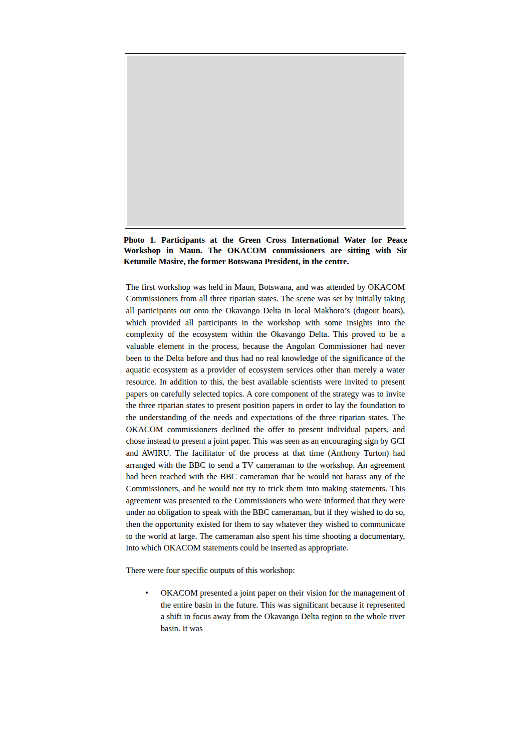Photo 1. Participants at the Green Cross International Water for Peace Workshop in Maun. The OKACOM commissioners are sitting with Sir Ketumile Masire, the former Botswana President, in the centre.
The first workshop was held in Maun, Botswana, and was attended by OKACOM Commissioners from all three riparian states. The scene was set by initially taking all participants out onto the Okavango Delta in local Makhoro’s (dugout boats), which provided all participants in the workshop with some insights into the complexity of the ecosystem within the Okavango Delta. This proved to be a valuable element in the process, because the Angolan Commissioner had never been to the Delta before and thus had no real knowledge of the significance of the aquatic ecosystem as a provider of ecosystem services other than merely a water resource. In addition to this, the best available scientists were invited to present papers on carefully selected topics. A core component of the strategy was to invite the three riparian states to present position papers in order to lay the foundation to the understanding of the needs and expectations of the three riparian states. The OKACOM commissioners declined the offer to present individual papers, and chose instead to present a joint paper. This was seen as an encouraging sign by GCI and AWIRU. The facilitator of the process at that time (Anthony Turton) had arranged with the BBC to send a TV cameraman to the workshop. An agreement had been reached with the BBC cameraman that he would not harass any of the Commissioners, and he would not try to trick them into making statements. This agreement was presented to the Commissioners who were informed that they were under no obligation to speak with the BBC cameraman, but if they wished to do so, then the opportunity existed for them to say whatever they wished to communicate to the world at large. The cameraman also spent his time shooting a documentary, into which OKACOM statements could be inserted as appropriate.
There were four specific outputs of this workshop:
OKACOM presented a joint paper on their vision for the management of the entire basin in the future. This was significant because it represented a shift in focus away from the Okavango Delta region to the whole river basin. It was